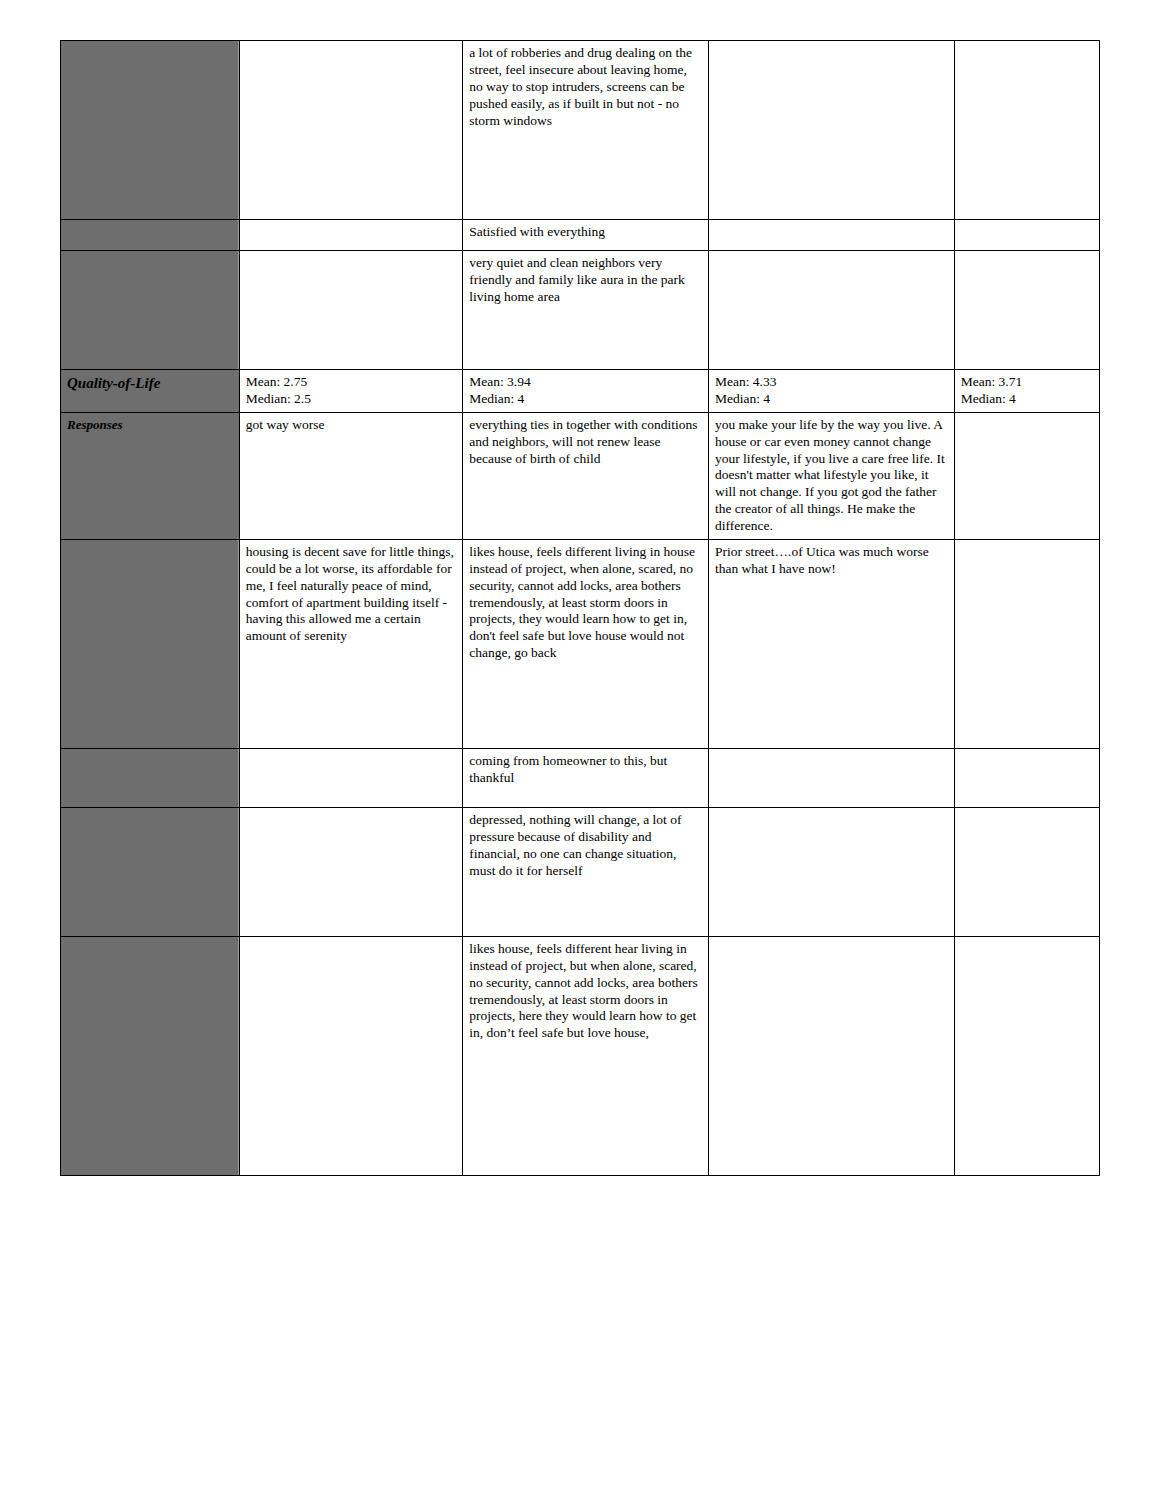| | | a lot of robberies and drug dealing on the street, feel insecure about leaving home, no way to stop intruders, screens can be pushed easily, as if built in but not - no storm windows | | |
| | | Satisfied with everything | | |
| | | very quiet and clean neighbors very friendly and family like aura in the park living home area | | |
| Quality-of-Life | Mean: 2.75 Median: 2.5 | Mean: 3.94 Median: 4 | Mean: 4.33 Median: 4 | Mean: 3.71 Median: 4 |
| Responses | got way worse | everything ties in together with conditions and neighbors, will not renew lease because of birth of child | you make your life by the way you live. A house or car even money cannot change your lifestyle, if you live a care free life. It doesn't matter what lifestyle you like, it will not change. If you got god the father the creator of all things. He make the difference. | |
| | housing is decent save for little things, could be a lot worse, its affordable for me, I feel naturally peace of mind, comfort of apartment building itself - having this allowed me a certain amount of serenity | likes house, feels different living in house instead of project, when alone, scared, no security, cannot add locks, area bothers tremendously, at least storm doors in projects, they would learn how to get in, don't feel safe but love house would not change, go back | Prior street….of Utica was much worse than what I have now! | |
| | | coming from homeowner to this, but thankful | | |
| | | depressed, nothing will change, a lot of pressure because of disability and financial, no one can change situation, must do it for herself | | |
| | | likes house, feels different hear living in instead of project, but when alone, scared, no security, cannot add locks, area bothers tremendously, at least storm doors in projects, here they would learn how to get in, don’t feel safe but love house, | | |